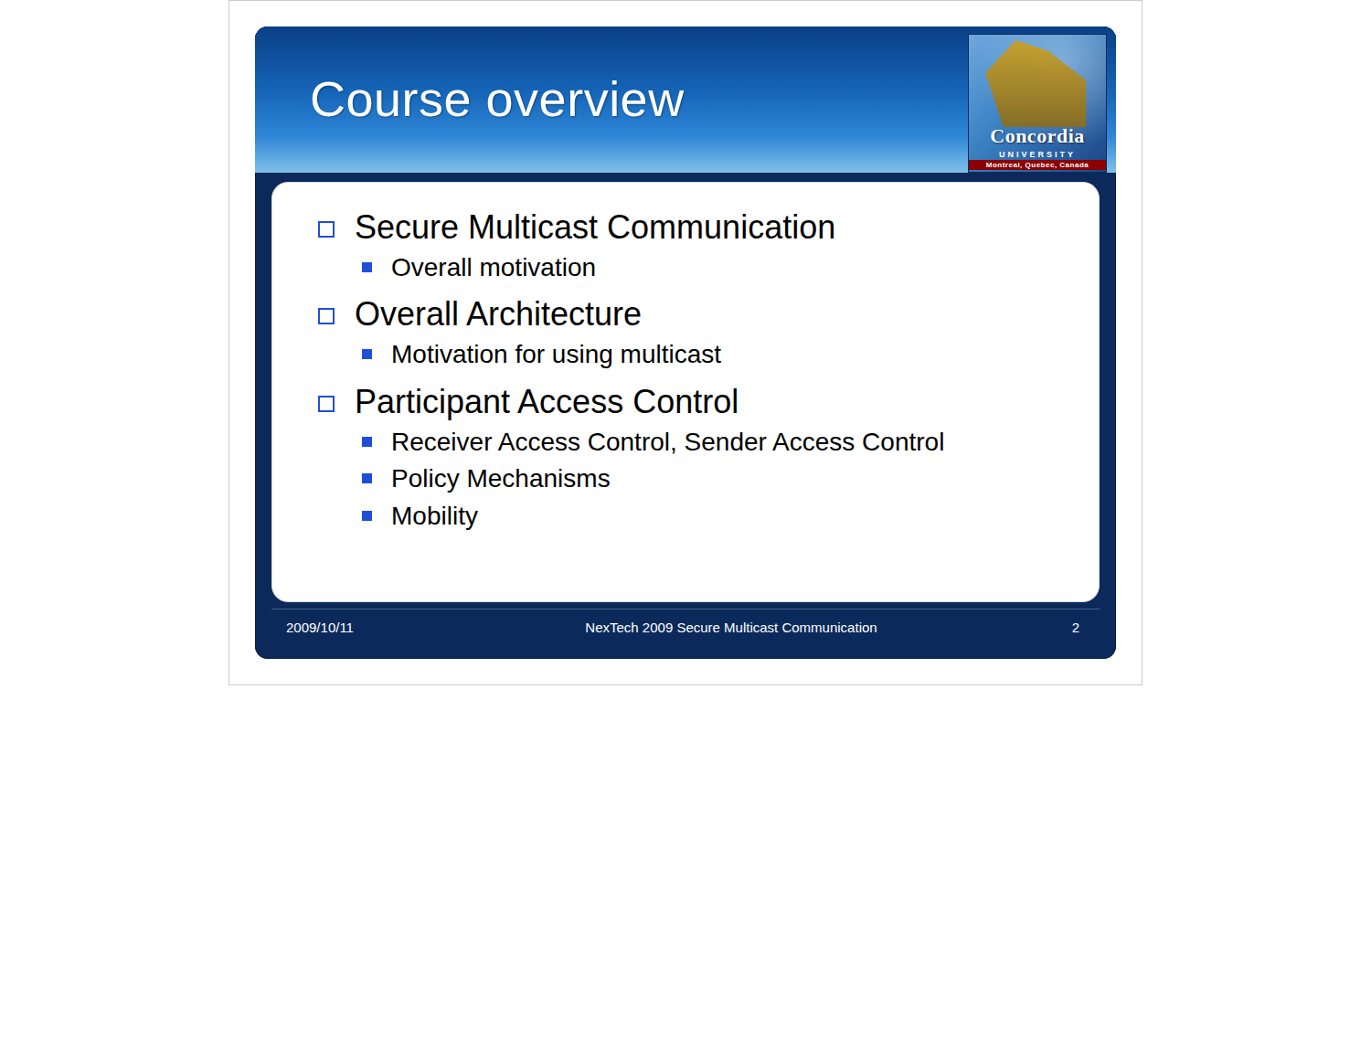Course overview
Concordia
UNIVERSITY
Montreal, Quebec, Canada
Secure Multicast Communication
Overall motivation
Overall Architecture
Motivation for using multicast
Participant Access Control
Receiver Access Control, Sender Access Control
Policy Mechanisms
Mobility
2009/10/11
NexTech 2009 Secure Multicast Communication
2